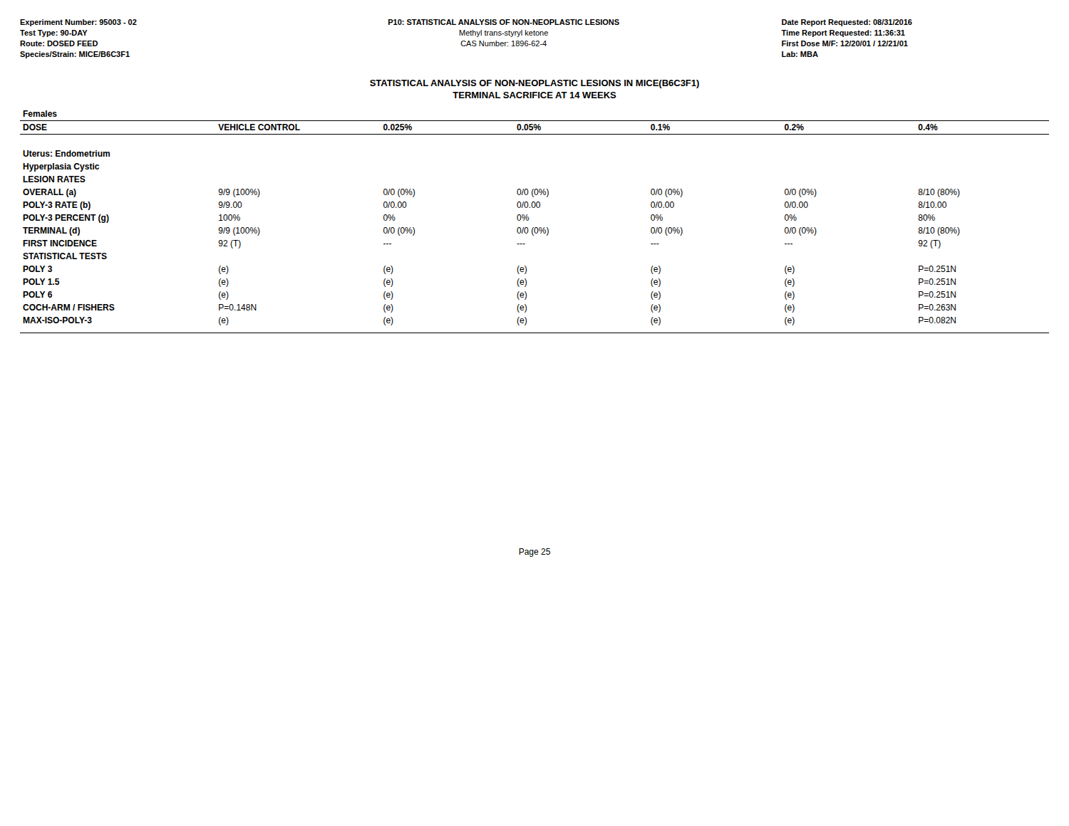Experiment Number: 95003 - 02
Test Type: 90-DAY
Route: DOSED FEED
Species/Strain: MICE/B6C3F1
P10: STATISTICAL ANALYSIS OF NON-NEOPLASTIC LESIONS
Methyl trans-styryl ketone
CAS Number: 1896-62-4
Date Report Requested: 08/31/2016
Time Report Requested: 11:36:31
First Dose M/F: 12/20/01 / 12/21/01
Lab: MBA
STATISTICAL ANALYSIS OF NON-NEOPLASTIC LESIONS IN MICE(B6C3F1)
TERMINAL SACRIFICE AT 14 WEEKS
| Females |
| DOSE | VEHICLE CONTROL | 0.025% | 0.05% | 0.1% | 0.2% | 0.4% |
| Uterus: Endometrium |
| Hyperplasia Cystic |
| LESION RATES |
| OVERALL (a) | 9/9 (100%) | 0/0 (0%) | 0/0 (0%) | 0/0 (0%) | 0/0 (0%) | 8/10 (80%) |
| POLY-3 RATE (b) | 9/9.00 | 0/0.00 | 0/0.00 | 0/0.00 | 0/0.00 | 8/10.00 |
| POLY-3 PERCENT (g) | 100% | 0% | 0% | 0% | 0% | 80% |
| TERMINAL (d) | 9/9 (100%) | 0/0 (0%) | 0/0 (0%) | 0/0 (0%) | 0/0 (0%) | 8/10 (80%) |
| FIRST INCIDENCE | 92 (T) | --- | --- | --- | --- | 92 (T) |
| STATISTICAL TESTS |
| POLY 3 | (e) | (e) | (e) | (e) | (e) | P=0.251N |
| POLY 1.5 | (e) | (e) | (e) | (e) | (e) | P=0.251N |
| POLY 6 | (e) | (e) | (e) | (e) | (e) | P=0.251N |
| COCH-ARM / FISHERS | P=0.148N | (e) | (e) | (e) | (e) | P=0.263N |
| MAX-ISO-POLY-3 | (e) | (e) | (e) | (e) | (e) | P=0.082N |
Page 25